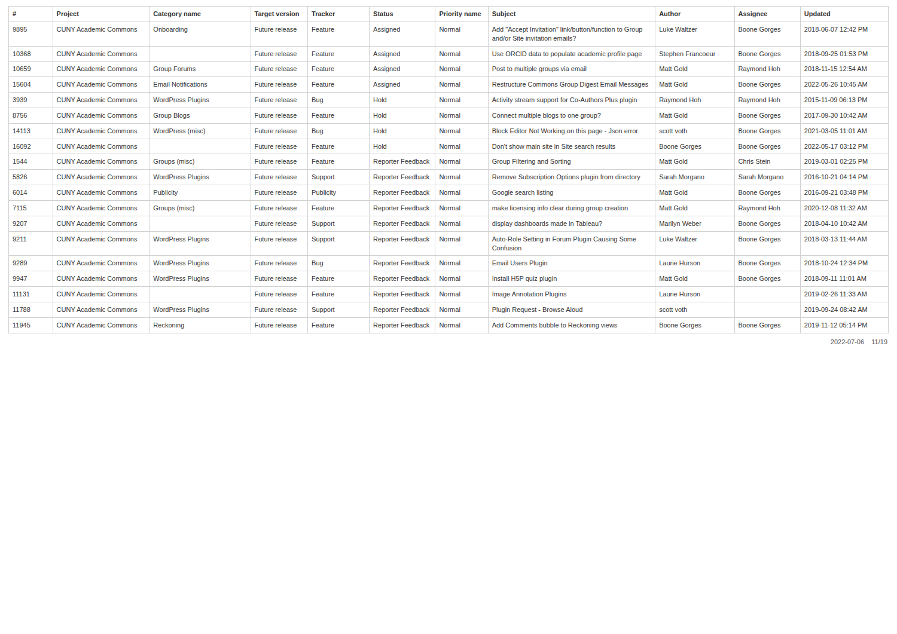| # | Project | Category name | Target version | Tracker | Status | Priority name | Subject | Author | Assignee | Updated |
| --- | --- | --- | --- | --- | --- | --- | --- | --- | --- | --- |
| 9895 | CUNY Academic Commons | Onboarding | Future release | Feature | Assigned | Normal | Add "Accept Invitation" link/button/function to Group and/or Site invitation emails? | Luke Waltzer | Boone Gorges | 2018-06-07 12:42 PM |
| 10368 | CUNY Academic Commons | | Future release | Feature | Assigned | Normal | Use ORCID data to populate academic profile page | Stephen Francoeur | Boone Gorges | 2018-09-25 01:53 PM |
| 10659 | CUNY Academic Commons | Group Forums | Future release | Feature | Assigned | Normal | Post to multiple groups via email | Matt Gold | Raymond Hoh | 2018-11-15 12:54 AM |
| 15604 | CUNY Academic Commons | Email Notifications | Future release | Feature | Assigned | Normal | Restructure Commons Group Digest Email Messages | Matt Gold | Boone Gorges | 2022-05-26 10:45 AM |
| 3939 | CUNY Academic Commons | WordPress Plugins | Future release | Bug | Hold | Normal | Activity stream support for Co-Authors Plus plugin | Raymond Hoh | Raymond Hoh | 2015-11-09 06:13 PM |
| 8756 | CUNY Academic Commons | Group Blogs | Future release | Feature | Hold | Normal | Connect multiple blogs to one group? | Matt Gold | Boone Gorges | 2017-09-30 10:42 AM |
| 14113 | CUNY Academic Commons | WordPress (misc) | Future release | Bug | Hold | Normal | Block Editor Not Working on this page - Json error | scott voth | Boone Gorges | 2021-03-05 11:01 AM |
| 16092 | CUNY Academic Commons | | Future release | Feature | Hold | Normal | Don't show main site in Site search results | Boone Gorges | Boone Gorges | 2022-05-17 03:12 PM |
| 1544 | CUNY Academic Commons | Groups (misc) | Future release | Feature | Reporter Feedback | Normal | Group Filtering and Sorting | Matt Gold | Chris Stein | 2019-03-01 02:25 PM |
| 5826 | CUNY Academic Commons | WordPress Plugins | Future release | Support | Reporter Feedback | Normal | Remove Subscription Options plugin from directory | Sarah Morgano | Sarah Morgano | 2016-10-21 04:14 PM |
| 6014 | CUNY Academic Commons | Publicity | Future release | Publicity | Reporter Feedback | Normal | Google search listing | Matt Gold | Boone Gorges | 2016-09-21 03:48 PM |
| 7115 | CUNY Academic Commons | Groups (misc) | Future release | Feature | Reporter Feedback | Normal | make licensing info clear during group creation | Matt Gold | Raymond Hoh | 2020-12-08 11:32 AM |
| 9207 | CUNY Academic Commons | | Future release | Support | Reporter Feedback | Normal | display dashboards made in Tableau? | Marilyn Weber | Boone Gorges | 2018-04-10 10:42 AM |
| 9211 | CUNY Academic Commons | WordPress Plugins | Future release | Support | Reporter Feedback | Normal | Auto-Role Setting in Forum Plugin Causing Some Confusion | Luke Waltzer | Boone Gorges | 2018-03-13 11:44 AM |
| 9289 | CUNY Academic Commons | WordPress Plugins | Future release | Bug | Reporter Feedback | Normal | Email Users Plugin | Laurie Hurson | Boone Gorges | 2018-10-24 12:34 PM |
| 9947 | CUNY Academic Commons | WordPress Plugins | Future release | Feature | Reporter Feedback | Normal | Install H5P quiz plugin | Matt Gold | Boone Gorges | 2018-09-11 11:01 AM |
| 11131 | CUNY Academic Commons | | Future release | Feature | Reporter Feedback | Normal | Image Annotation Plugins | Laurie Hurson | | 2019-02-26 11:33 AM |
| 11788 | CUNY Academic Commons | WordPress Plugins | Future release | Support | Reporter Feedback | Normal | Plugin Request - Browse Aloud | scott voth | | 2019-09-24 08:42 AM |
| 11945 | CUNY Academic Commons | Reckoning | Future release | Feature | Reporter Feedback | Normal | Add Comments bubble to Reckoning views | Boone Gorges | Boone Gorges | 2019-11-12 05:14 PM |
2022-07-06 11/19